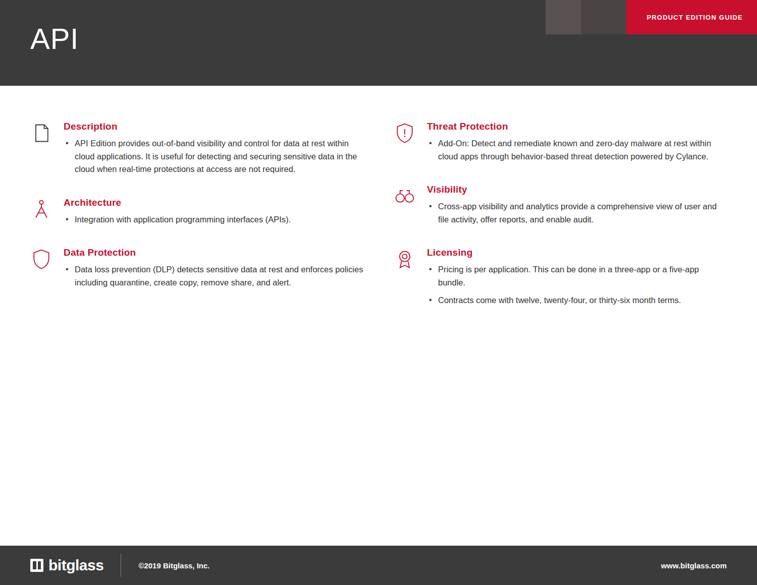PRODUCT EDITION GUIDE
API
Description
API Edition provides out-of-band visibility and control for data at rest within cloud applications. It is useful for detecting and securing sensitive data in the cloud when real-time protections at access are not required.
Architecture
Integration with application programming interfaces (APIs).
Data Protection
Data loss prevention (DLP) detects sensitive data at rest and enforces policies including quarantine, create copy, remove share, and alert.
Threat Protection
Add-On: Detect and remediate known and zero-day malware at rest within cloud apps through behavior-based threat detection powered by Cylance.
Visibility
Cross-app visibility and analytics provide a comprehensive view of user and file activity, offer reports, and enable audit.
Licensing
Pricing is per application. This can be done in a three-app or a five-app bundle.
Contracts come with twelve, twenty-four, or thirty-six month terms.
bitglass
©2019 Bitglass, Inc.
www.bitglass.com